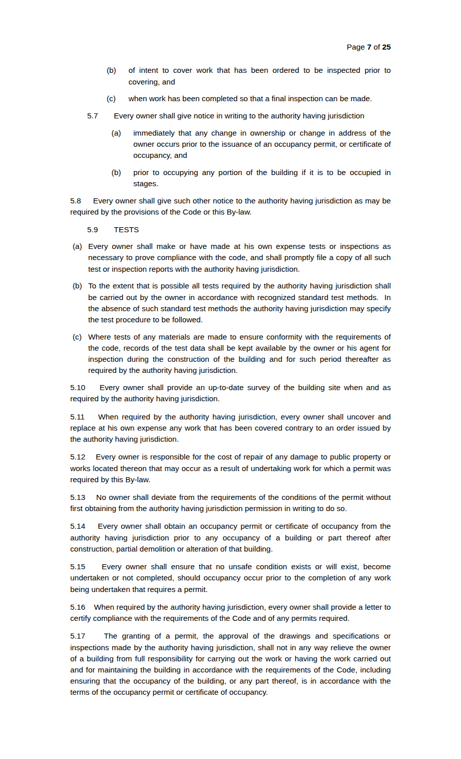Page 7 of 25
(b) of intent to cover work that has been ordered to be inspected prior to covering, and
(c) when work has been completed so that a final inspection can be made.
5.7 Every owner shall give notice in writing to the authority having jurisdiction
(a) immediately that any change in ownership or change in address of the owner occurs prior to the issuance of an occupancy permit, or certificate of occupancy, and
(b) prior to occupying any portion of the building if it is to be occupied in stages.
5.8 Every owner shall give such other notice to the authority having jurisdiction as may be required by the provisions of the Code or this By-law.
5.9 TESTS
(a) Every owner shall make or have made at his own expense tests or inspections as necessary to prove compliance with the code, and shall promptly file a copy of all such test or inspection reports with the authority having jurisdiction.
(b) To the extent that is possible all tests required by the authority having jurisdiction shall be carried out by the owner in accordance with recognized standard test methods. In the absence of such standard test methods the authority having jurisdiction may specify the test procedure to be followed.
(c) Where tests of any materials are made to ensure conformity with the requirements of the code, records of the test data shall be kept available by the owner or his agent for inspection during the construction of the building and for such period thereafter as required by the authority having jurisdiction.
5.10 Every owner shall provide an up-to-date survey of the building site when and as required by the authority having jurisdiction.
5.11 When required by the authority having jurisdiction, every owner shall uncover and replace at his own expense any work that has been covered contrary to an order issued by the authority having jurisdiction.
5.12 Every owner is responsible for the cost of repair of any damage to public property or works located thereon that may occur as a result of undertaking work for which a permit was required by this By-law.
5.13 No owner shall deviate from the requirements of the conditions of the permit without first obtaining from the authority having jurisdiction permission in writing to do so.
5.14 Every owner shall obtain an occupancy permit or certificate of occupancy from the authority having jurisdiction prior to any occupancy of a building or part thereof after construction, partial demolition or alteration of that building.
5.15 Every owner shall ensure that no unsafe condition exists or will exist, become undertaken or not completed, should occupancy occur prior to the completion of any work being undertaken that requires a permit.
5.16 When required by the authority having jurisdiction, every owner shall provide a letter to certify compliance with the requirements of the Code and of any permits required.
5.17 The granting of a permit, the approval of the drawings and specifications or inspections made by the authority having jurisdiction, shall not in any way relieve the owner of a building from full responsibility for carrying out the work or having the work carried out and for maintaining the building in accordance with the requirements of the Code, including ensuring that the occupancy of the building, or any part thereof, is in accordance with the terms of the occupancy permit or certificate of occupancy.